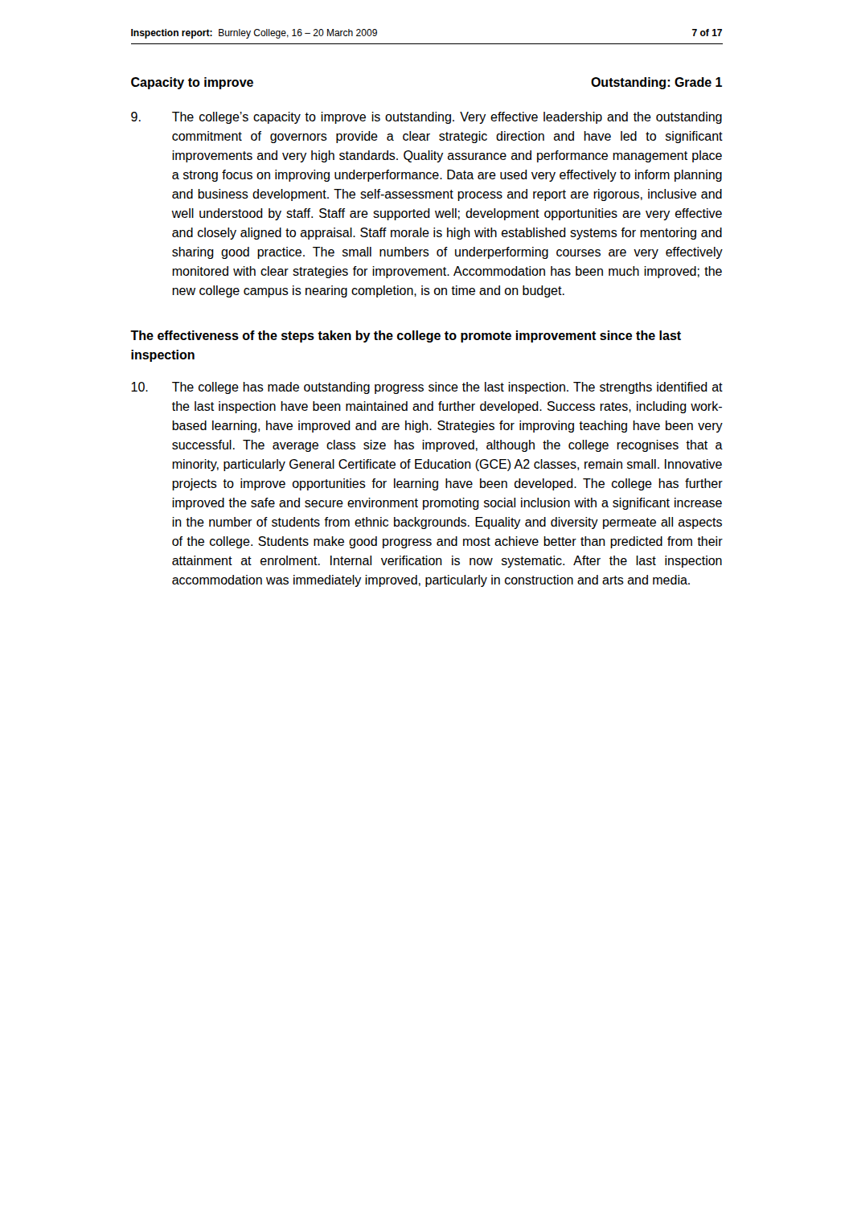Inspection report: Burnley College, 16 – 20 March 2009 7 of 17
Capacity to improve Outstanding: Grade 1
9. The college’s capacity to improve is outstanding. Very effective leadership and the outstanding commitment of governors provide a clear strategic direction and have led to significant improvements and very high standards. Quality assurance and performance management place a strong focus on improving underperformance. Data are used very effectively to inform planning and business development. The self-assessment process and report are rigorous, inclusive and well understood by staff. Staff are supported well; development opportunities are very effective and closely aligned to appraisal. Staff morale is high with established systems for mentoring and sharing good practice. The small numbers of underperforming courses are very effectively monitored with clear strategies for improvement. Accommodation has been much improved; the new college campus is nearing completion, is on time and on budget.
The effectiveness of the steps taken by the college to promote improvement since the last inspection
10. The college has made outstanding progress since the last inspection. The strengths identified at the last inspection have been maintained and further developed. Success rates, including work-based learning, have improved and are high. Strategies for improving teaching have been very successful. The average class size has improved, although the college recognises that a minority, particularly General Certificate of Education (GCE) A2 classes, remain small. Innovative projects to improve opportunities for learning have been developed. The college has further improved the safe and secure environment promoting social inclusion with a significant increase in the number of students from ethnic backgrounds. Equality and diversity permeate all aspects of the college. Students make good progress and most achieve better than predicted from their attainment at enrolment. Internal verification is now systematic. After the last inspection accommodation was immediately improved, particularly in construction and arts and media.